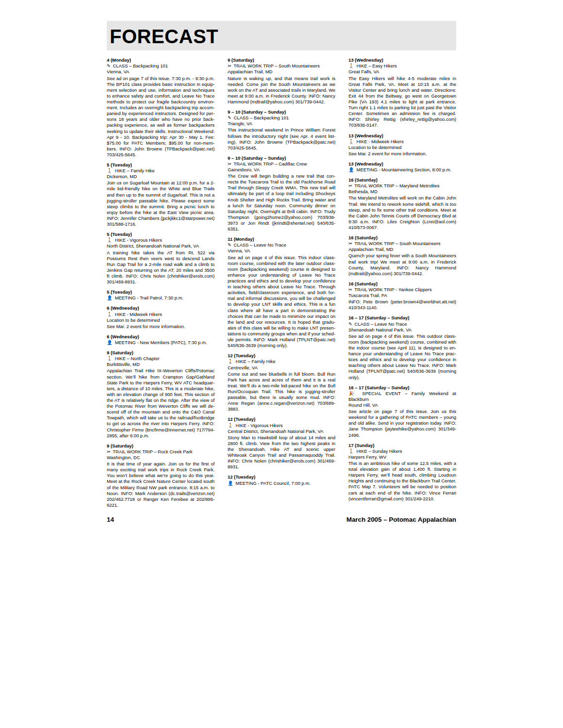Forecast
4 (Monday)
✎ CLASS – Backpacking 101
Vienna, VA
See ad on page 7 of this issue. 7:30 p.m. - 9:30 p.m. The BP101 class provides basic instruction in equipment selection and use, information and techniques to enhance safety and comfort, and Leave No Trace methods to protect our fragile backcountry environment. Includes an overnight backpacking trip accompanied by experienced instructors. Designed for persons 18 years and older who have no prior backpacking experience, as well as former backpackers seeking to update their skills. Instructional Weekend: Apr 9 - 10. Backpacking trip: Apr 30 - May 1. Fee: $75.00 for PATC Members; $95.00 for non-members. INFO: John Browne (TPBackpack@patc.net) 703/425-5645.
5 (Tuesday)
🚶 HIKE – Family Hike
Dickerson, MD
Join us on Sugarloaf Mountain at 12:00 p.m. for a 2-mile kid-friendly hike on the White and Blue Trails and then up to the summit of Sugarloaf. This is not a jogging-stroller passable hike. Please expect some steep climbs to the summit. Bring a picnic lunch to enjoy before the hike at the East View picnic area. INFO: Jennifer Chambers (jpckjkkc1@starpower.net) 301/588-1716.
5 (Tuesday)
🚶 HIKE - Vigorous Hikers
North District, Shenandoah National Park, VA
A training hike takes the AT from Rt. 522 via Possums Rest then veers west to descend Lands Run Gap Trail for a 2-mile road walk and a climb to Jenkins Gap returning on the AT, 20 miles and 3500 ft climb. INFO: Chris Nolen (chrishiker@erols.com) 301/469-8931.
5 (Tuesday)
👤 MEETING - Trail Patrol, 7:30 p.m.
6 (Wednesday)
🚶 HIKE - Midweek Hikers
Location to be determined
See Mar. 2 event for more information.
6 (Wednesday)
👤 MEETING - New Members (PATC), 7:30 p.m.
9 (Saturday)
🚶 HIKE – North Chapter
Burkittsville, MD
Appalachian Trail Hike IX-Weverton Cliffs/Potomac section. We’ll hike from Crampton Gap/Gathland State Park to the Harpers Ferry, WV ATC headquarters, a distance of 10 miles. This is a moderate hike, with an elevation change of 900 feet. This section of the AT is relatively flat on the ridge. After the view of the Potomac River from Weverton Cliffs we will descend off of the mountain and onto the C&O Canal Towpath, which will take us to the railroad/footbridge to get us across the river into Harpers Ferry. INFO: Christopher Firme (bncfirme@innernet.net) 717/794-2855, after 6:00 p.m.
9 (Saturday)
✂ TRAIL WORK TRIP – Rock Creek Park
Washington, DC
It is that time of year again. Join us for the first of many exciting trail work trips in Rock Creek Park. You won’t believe what we’re going to do this year. Meet at the Rock Creek Nature Center located south of the Military Road NW park entrance. 8:15 a.m. to Noon. INFO: Mark Anderson (dc.trails@verizon.net) 202/462.7718 or Ranger Ken Ferebee at 202/895-6221.
9 (Saturday)
✂ TRAIL WORK TRIP – South Mountaineers
Appalachian Trail, MD
Nature is waking up, and that means trail work is needed. Come join the South Mountaineers as we work on the AT and associated trails in Maryland. We meet at 9:00 a.m. in Frederick County. INFO: Nancy Hammond (mdtrail@yahoo.com) 301/739-0442.
9 – 10 (Saturday – Sunday)
✎ CLASS – Backpacking 101
Triangle, VA
This instructional weekend in Prince William Forest follows the introductory night (see Apr. 4 event listing). INFO: John Browne (TPBackpack@patc.net) 703/425-5645.
9 – 10 (Saturday – Sunday)
✂ TRAIL WORK TRIP – Cadillac Crew
Gainesboro, VA
The Crew will begin building a new trail that connects the Tuscarora Trail to the old Packhorse Road Trail through Sleepy Creek WMA. This new trail will ultimately be part of a loop trail including Shockeys Knob Shelter and High Rocks Trail. Bring water and a lunch for Saturday noon. Community dinner on Saturday night. Overnight at Brill cabin. INFO: Trudy Thompson (going2home2@yahoo.com) 703/938-3973 or Jon Rindt (jkrindt@shentel.net) 540/635-6351.
11 (Monday)
✎ CLASS – Leave No Trace
Vienna, VA
See ad on page 4 of this issue. This indoor classroom course, combined with the later outdoor classroom (backpacking weekend) course is designed to enhance your understanding of Leave No Trace practices and ethics and to develop your confidence in teaching others about Leave No Trace. Through activities, field/classroom experience, and both formal and informal discussions, you will be challenged to develop your LNT skills and ethics. This is a fun class where all have a part in demonstrating the choices that can be made to minimize our impact on the land and our resources. It is hoped that graduates of this class will be willing to make LNT presentations to community groups when and if your schedule permits. INFO: Mark Holland (TPLNT@patc.net) 540/636-3639 (morning only).
12 (Tuesday)
🚶 HIKE – Family Hike
Centreville, VA
Come out and see bluebells in full bloom. Bull Run Park has acres and acres of them and it is a real treat. We’ll do a two-mile kid-paced hike on the Bull Run/Occoquan Trail. This hike is jogging-stroller passable, but there is usually some mud. INFO: Anne Regan (anne.c.regan@verizon.net) 703/689-3883.
12 (Tuesday)
🚶 HIKE - Vigorous Hikers
Central District, Shenandoah National Park, VA
Stony Man to Hawksbill loop of about 14 miles and 2800 ft. climb. View from the two highest peaks in the Shenandoah. Hike AT and scenic upper Whiteoak Canyon Trail and Passamaquoddy Trail. INFO: Chris Nolen (chrishiker@erols.com) 301/469-8931.
12 (Tuesday)
👤 MEETING - PATC Council, 7:00 p.m.
13 (Wednesday)
🚶 HIKE – Easy Hikers
Great Falls, VA
The Easy Hikers will hike 4-5 moderate miles in Great Falls Park, VA. Meet at 10:15 a.m. at the Visitor Center and bring lunch and water. Directions: Exit 44 from the Beltway, go west on Georgetown Pike (VA 193) 4.1 miles to light at park entrance. Turn right 1.1 miles to parking lot just past the Visitor Center. Sometimes an admission fee is charged. INFO: Shirley Rettig (shirley_rettig@yahoo.com) 703/836-0147.
13 (Wednesday)
🚶 HIKE - Midweek Hikers
Location to be determined
See Mar. 2 event for more information.
13 (Wednesday)
👤 MEETING - Mountaineering Section, 8:00 p.m.
16 (Saturday)
✂ TRAIL WORK TRIP – Maryland Metrolites
Bethesda, MD
The Maryland Metrolites will work on the Cabin John Trail. We intend to rework some sidehill, which is too steep, and to fix some other trail conditions. Meet at the Cabin John Tennis Courts off Democracy Blvd at 9:30 a.m. INFO: Liles Creighton (Lcrei@aol.com) 410/573-0067.
16 (Saturday)
✂ TRAIL WORK TRIP – South Mountaineers
Appalachian Trail, MD
Quench your spring fever with a South Mountaineers trail work trip! We meet at 9:00 a.m. in Frederick County, Maryland. INFO: Nancy Hammond (mdtrail@yahoo.com) 301/739-0442.
16 (Saturday)
✂ TRAIL WORK TRIP - Yankee Clippers
Tuscarora Trail, PA
INFO: Pete Brown (peter.brown4@worldnet.att.net) 410/343-1140.
16 – 17 (Saturday – Sunday)
✎ CLASS – Leave No Trace
Shenandoah National Park, VA
See ad on page 4 of this issue. This outdoor classroom (backpacking weekend) course, combined with the indoor course (see April 11), is designed to enhance your understanding of Leave No Trace practices and ethics and to develop your confidence in teaching others about Leave No Trace. INFO: Mark Holland (TPLNT@patc.net) 540/636-3639 (morning only).
16 – 17 (Saturday – Sunday)
🎉 SPECIAL EVENT – Family Weekend at Blackburn
Round Hill, VA
See article on page 7 of this issue. Join us this weekend for a gathering of PATC members – young and old alike. Send in your registration today. INFO: Jane Thompson (jayteehike@yahoo.com) 301/349-2496.
17 (Sunday)
🚶 HIKE – Sunday Hikers
Harpers Ferry, WV
This is an ambitious hike of some 12.5 miles, with a total elevation gain of about 1,400 ft. Starting in Harpers Ferry, we’ll head south, climbing Loudoun Heights and continuing to the Blackburn Trail Center. PATC Map 7. Volunteers will be needed to position cars at each end of the hike. INFO: Vince Ferrari (vincentferrari@gmail.com) 301/249-2210.
14
March 2005 – Potomac Appalachian